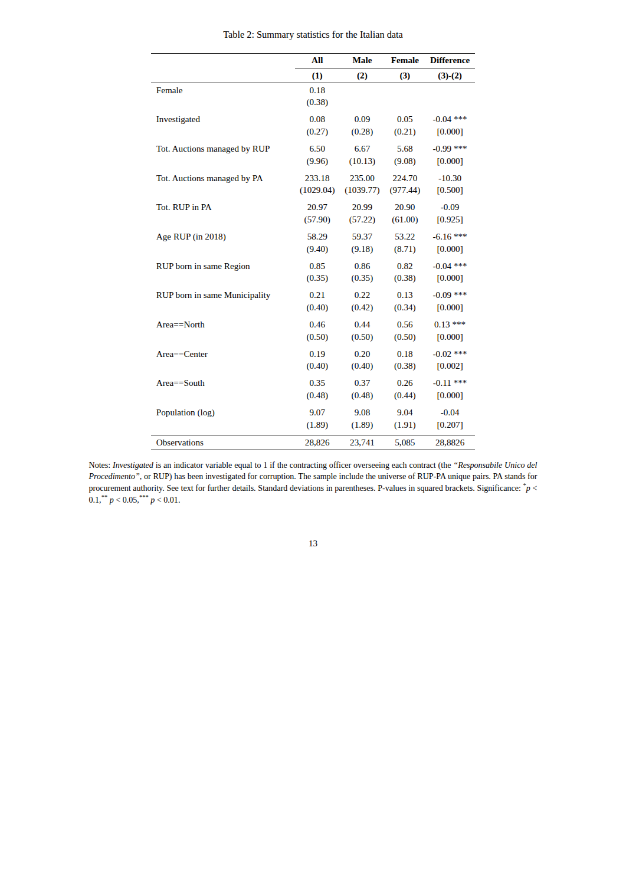Table 2: Summary statistics for the Italian data
| | All | Male | Female | Difference |
| --- | --- | --- | --- | --- |
| | (1) | (2) | (3) | (3)-(2) |
| Female | 0.18 | | | |
| | (0.38) | | | |
| Investigated | 0.08 | 0.09 | 0.05 | -0.04 *** |
| | (0.27) | (0.28) | (0.21) | [0.000] |
| Tot. Auctions managed by RUP | 6.50 | 6.67 | 5.68 | -0.99 *** |
| | (9.96) | (10.13) | (9.08) | [0.000] |
| Tot. Auctions managed by PA | 233.18 | 235.00 | 224.70 | -10.30 |
| | (1029.04) | (1039.77) | (977.44) | [0.500] |
| Tot. RUP in PA | 20.97 | 20.99 | 20.90 | -0.09 |
| | (57.90) | (57.22) | (61.00) | [0.925] |
| Age RUP (in 2018) | 58.29 | 59.37 | 53.22 | -6.16 *** |
| | (9.40) | (9.18) | (8.71) | [0.000] |
| RUP born in same Region | 0.85 | 0.86 | 0.82 | -0.04 *** |
| | (0.35) | (0.35) | (0.38) | [0.000] |
| RUP born in same Municipality | 0.21 | 0.22 | 0.13 | -0.09 *** |
| | (0.40) | (0.42) | (0.34) | [0.000] |
| Area==North | 0.46 | 0.44 | 0.56 | 0.13 *** |
| | (0.50) | (0.50) | (0.50) | [0.000] |
| Area==Center | 0.19 | 0.20 | 0.18 | -0.02 *** |
| | (0.40) | (0.40) | (0.38) | [0.002] |
| Area==South | 0.35 | 0.37 | 0.26 | -0.11 *** |
| | (0.48) | (0.48) | (0.44) | [0.000] |
| Population (log) | 9.07 | 9.08 | 9.04 | -0.04 |
| | (1.89) | (1.89) | (1.91) | [0.207] |
| Observations | 28,826 | 23,741 | 5,085 | 28,8826 |
Notes: Investigated is an indicator variable equal to 1 if the contracting officer overseeing each contract (the “Responsabile Unico del Procedimento”, or RUP) has been investigated for corruption. The sample include the universe of RUP-PA unique pairs. PA stands for procurement authority. See text for further details. Standard deviations in parentheses. P-values in squared brackets. Significance: *p < 0.1,** p < 0.05,*** p < 0.01.
13